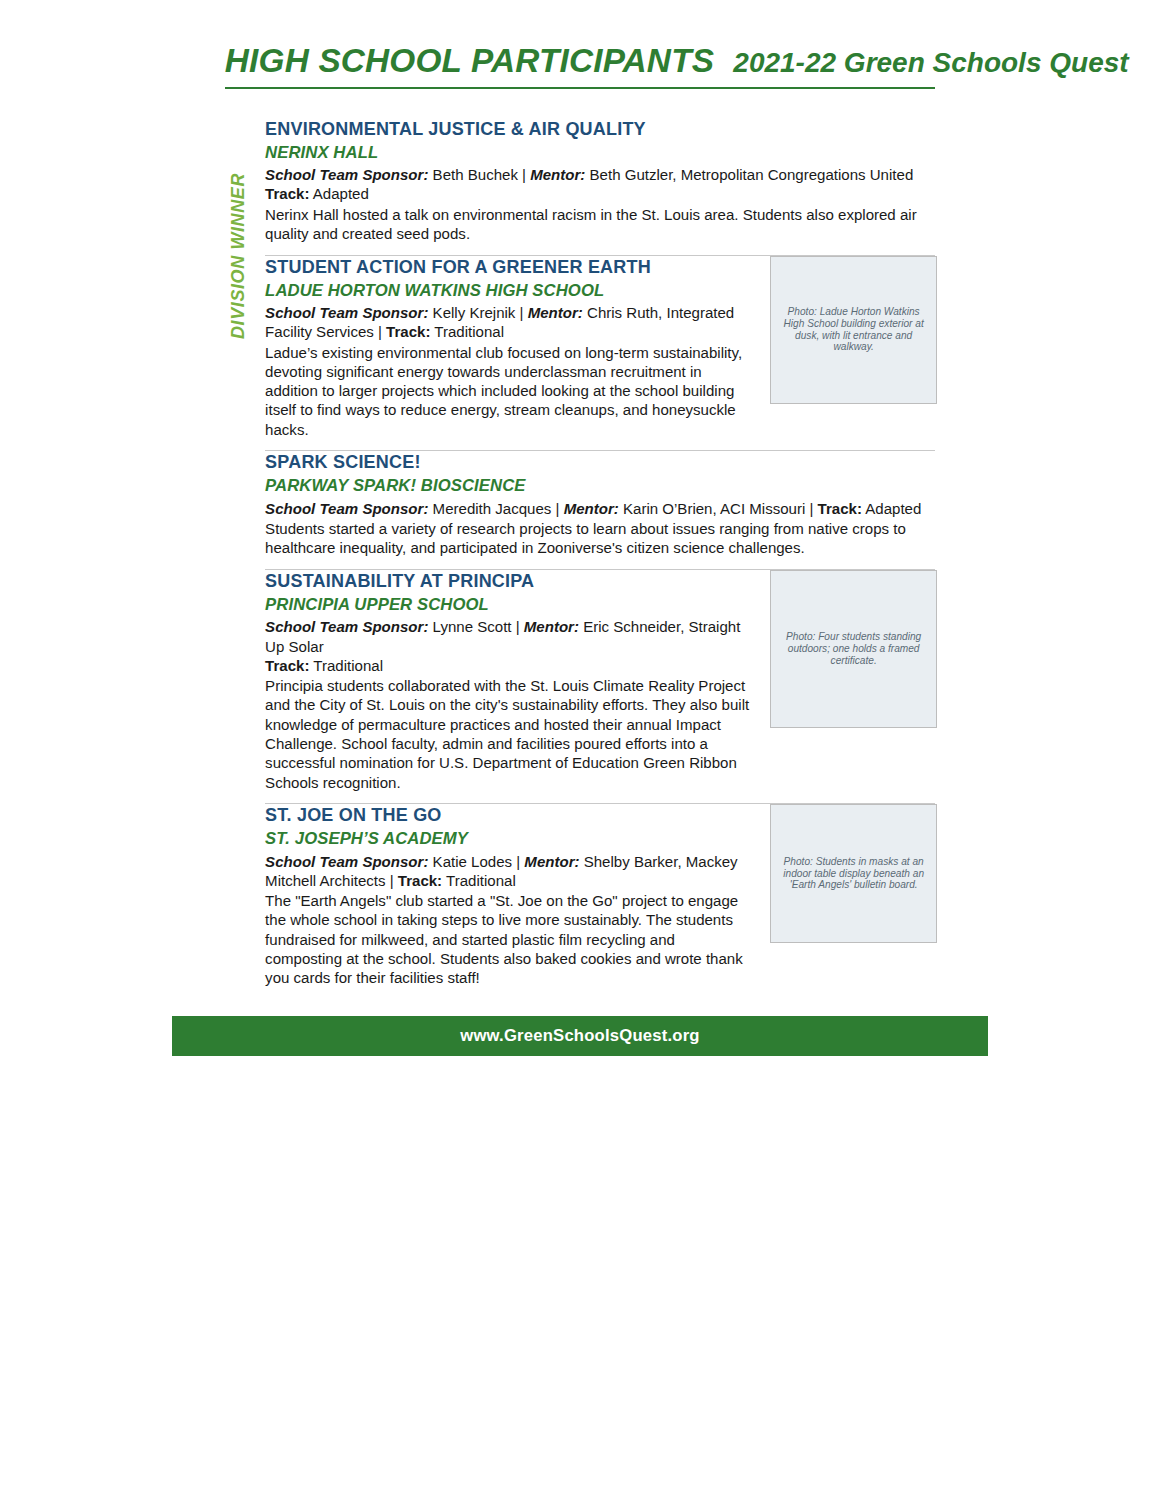HIGH SCHOOL PARTICIPANTS
2021-22 Green Schools Quest
DIVISION WINNER
Environmental Justice & Air Quality
Nerinx Hall
School Team Sponsor: Beth Buchek | Mentor: Beth Gutzler, Metropolitan Congregations United
Track: Adapted
Nerinx Hall hosted a talk on environmental racism in the St. Louis area. Students also explored air quality and created seed pods.
Student Action for a Greener Earth
Ladue Horton Watkins High School
School Team Sponsor: Kelly Krejnik | Mentor: Chris Ruth, Integrated Facility Services | Track: Traditional
Ladue’s existing environmental club focused on long-term sustainability, devoting significant energy towards underclassman recruitment in addition to larger projects which included looking at the school building itself to find ways to reduce energy, stream cleanups, and honeysuckle hacks.
Spark Science!
Parkway Spark! Bioscience
School Team Sponsor: Meredith Jacques | Mentor: Karin O’Brien, ACI Missouri | Track: Adapted
Students started a variety of research projects to learn about issues ranging from native crops to healthcare inequality, and participated in Zooniverse's citizen science challenges.
Sustainability at Principa
Principia Upper School
School Team Sponsor: Lynne Scott | Mentor: Eric Schneider, Straight Up Solar
Track: Traditional
Principia students collaborated with the St. Louis Climate Reality Project and the City of St. Louis on the city's sustainability efforts. They also built knowledge of permaculture practices and hosted their annual Impact Challenge. School faculty, admin and facilities poured efforts into a successful nomination for U.S. Department of Education Green Ribbon Schools recognition.
St. Joe on the Go
St. Joseph’s Academy
School Team Sponsor: Katie Lodes | Mentor: Shelby Barker, Mackey Mitchell Architects | Track: Traditional
The "Earth Angels" club started a "St. Joe on the Go" project to engage the whole school in taking steps to live more sustainably. The students fundraised for milkweed, and started plastic film recycling and composting at the school. Students also baked cookies and wrote thank you cards for their facilities staff!
www.GreenSchoolsQuest.org